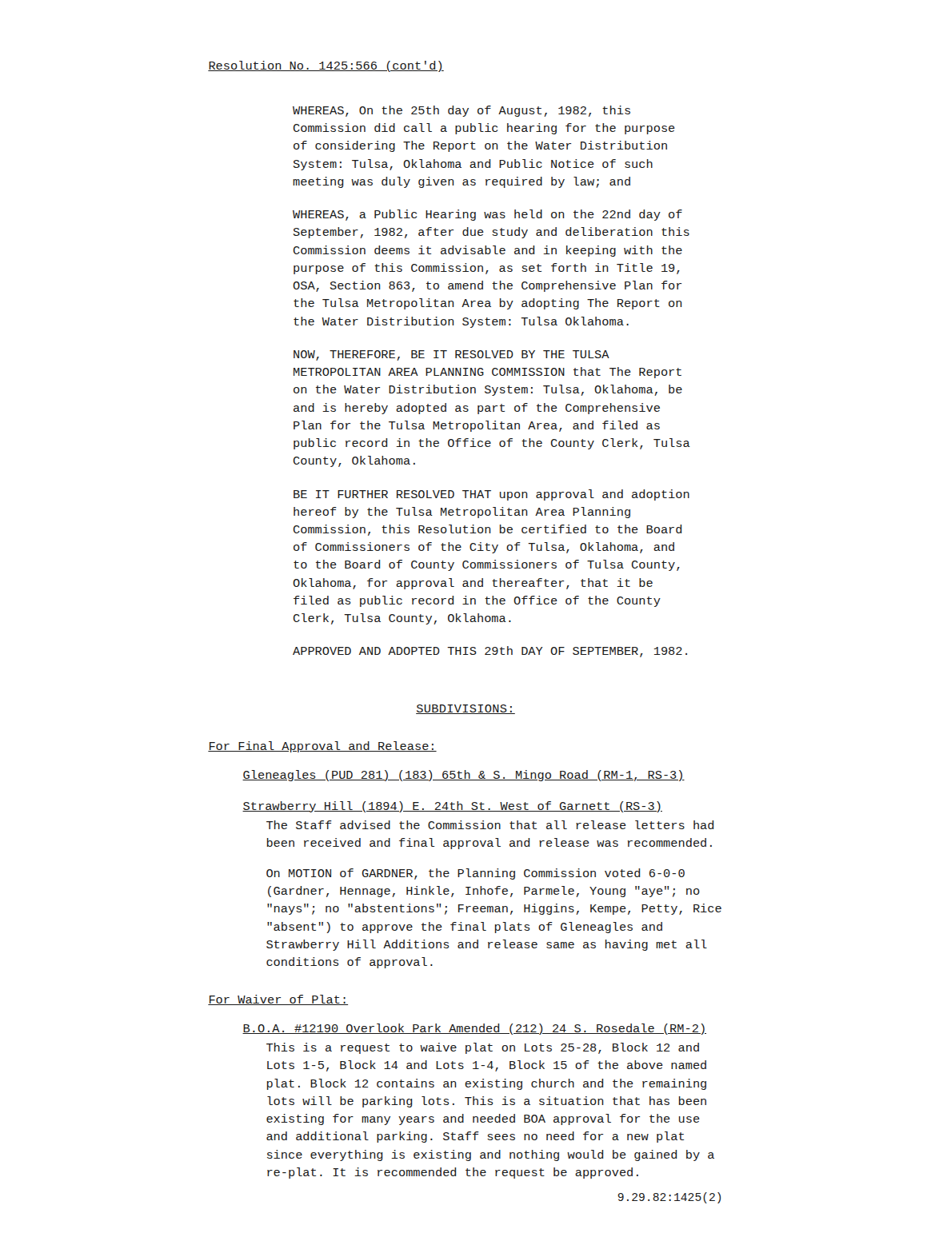Resolution No. 1425:566 (cont'd)
WHEREAS, On the 25th day of August, 1982, this Commission did call a public hearing for the purpose of considering The Report on the Water Distribution System: Tulsa, Oklahoma and Public Notice of such meeting was duly given as required by law; and
WHEREAS, a Public Hearing was held on the 22nd day of September, 1982, after due study and deliberation this Commission deems it advisable and in keeping with the purpose of this Commission, as set forth in Title 19, OSA, Section 863, to amend the Comprehensive Plan for the Tulsa Metropolitan Area by adopting The Report on the Water Distribution System: Tulsa Oklahoma.
NOW, THEREFORE, BE IT RESOLVED BY THE TULSA METROPOLITAN AREA PLANNING COMMISSION that The Report on the Water Distribution System: Tulsa, Oklahoma, be and is hereby adopted as part of the Comprehensive Plan for the Tulsa Metropolitan Area, and filed as public record in the Office of the County Clerk, Tulsa County, Oklahoma.
BE IT FURTHER RESOLVED THAT upon approval and adoption hereof by the Tulsa Metropolitan Area Planning Commission, this Resolution be certified to the Board of Commissioners of the City of Tulsa, Oklahoma, and to the Board of County Commissioners of Tulsa County, Oklahoma, for approval and thereafter, that it be filed as public record in the Office of the County Clerk, Tulsa County, Oklahoma.
APPROVED AND ADOPTED THIS 29th DAY OF SEPTEMBER, 1982.
SUBDIVISIONS:
For Final Approval and Release:
Gleneagles (PUD 281) (183) 65th & S. Mingo Road (RM-1, RS-3)
Strawberry Hill (1894) E. 24th St. West of Garnett (RS-3)
The Staff advised the Commission that all release letters had been received and final approval and release was recommended.
On MOTION of GARDNER, the Planning Commission voted 6-0-0 (Gardner, Hennage, Hinkle, Inhofe, Parmele, Young "aye"; no "nays"; no "abstentions"; Freeman, Higgins, Kempe, Petty, Rice "absent") to approve the final plats of Gleneagles and Strawberry Hill Additions and release same as having met all conditions of approval.
For Waiver of Plat:
B.O.A. #12190 Overlook Park Amended (212) 24 S. Rosedale (RM-2)
This is a request to waive plat on Lots 25-28, Block 12 and Lots 1-5, Block 14 and Lots 1-4, Block 15 of the above named plat. Block 12 contains an existing church and the remaining lots will be parking lots. This is a situation that has been existing for many years and needed BOA approval for the use and additional parking. Staff sees no need for a new plat since everything is existing and nothing would be gained by a re-plat. It is recommended the request be approved.
9.29.82:1425(2)